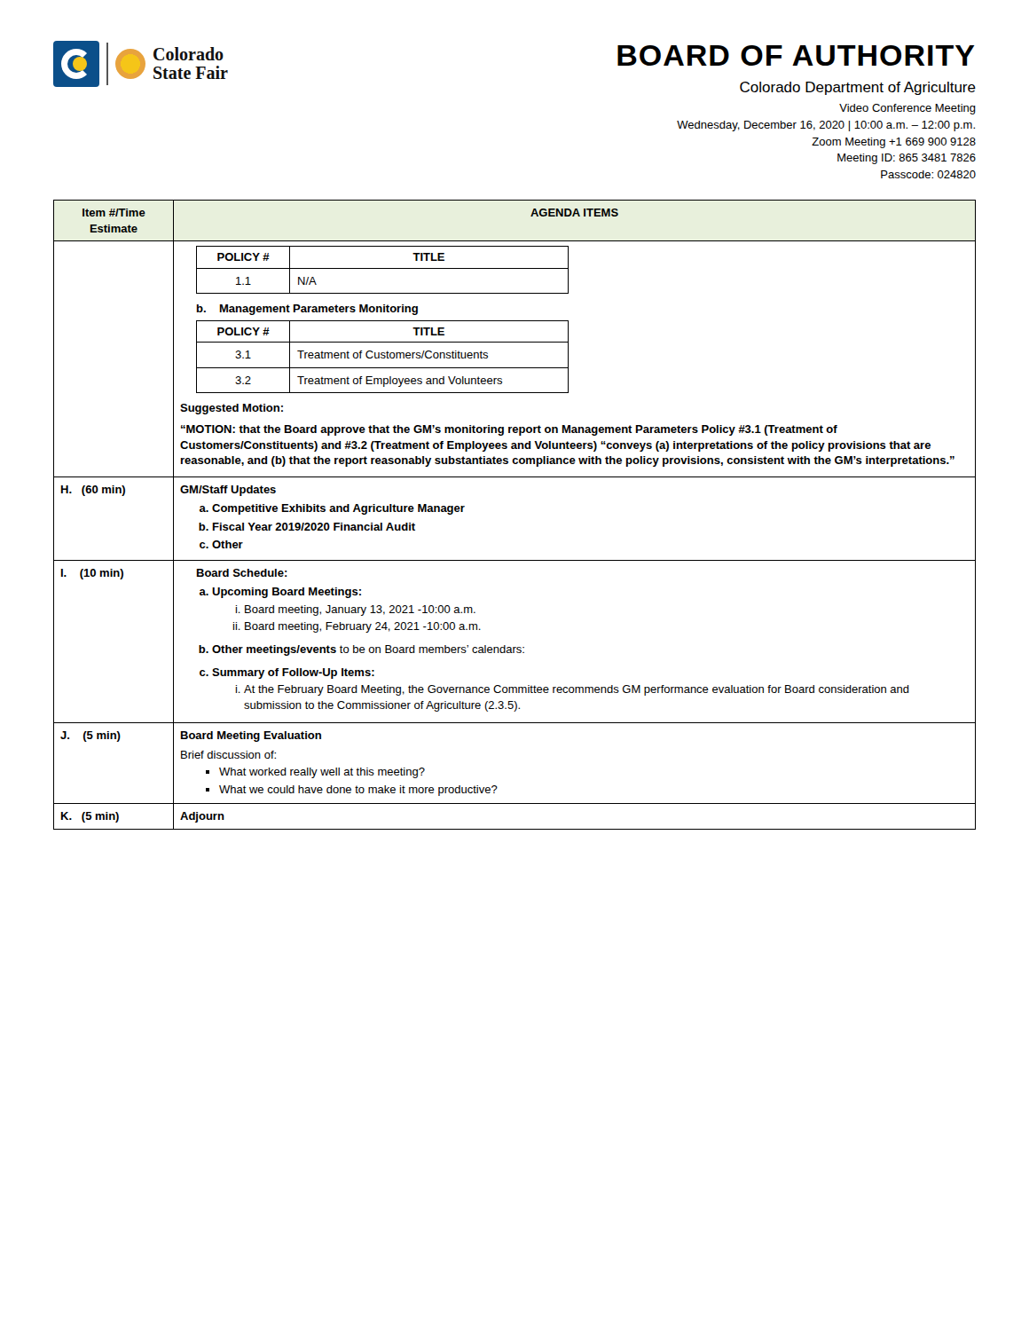Colorado
State Fair
BOARD OF AUTHORITY
Colorado Department of Agriculture
Video Conference Meeting
Wednesday, December 16, 2020 | 10:00 a.m. – 12:00 p.m.
Zoom Meeting +1 669 900 9128
Meeting ID: 865 3481 7826
Passcode: 024820
| Item #/Time Estimate | AGENDA ITEMS |
| --- | --- |
| | / POLICY # / TITLE / / --- / --- / / 1.1 / N/A / b. Management Parameters Monitoring / POLICY # / TITLE / / --- / --- / / 3.1 / Treatment of Customers/Constituents / / 3.2 / Treatment of Employees and Volunteers / Suggested Motion: “MOTION: that the Board approve that the GM’s monitoring report on Management Parameters Policy #3.1 (Treatment of Customers/Constituents) and #3.2 (Treatment of Employees and Volunteers) “conveys (a) interpretations of the policy provisions that are reasonable, and (b) that the report reasonably substantiates compliance with the policy provisions, consistent with the GM’s interpretations.” |
| H. (60 min) | GM/Staff Updates Competitive Exhibits and Agriculture Manager Fiscal Year 2019/2020 Financial Audit Other |
| I. (10 min) | Board Schedule: Upcoming Board Meetings: Board meeting, January 13, 2021 -10:00 a.m. Board meeting, February 24, 2021 -10:00 a.m. Other meetings/events to be on Board members’ calendars: Summary of Follow-Up Items: At the February Board Meeting, the Governance Committee recommends GM performance evaluation for Board consideration and submission to the Commissioner of Agriculture (2.3.5). |
| J. (5 min) | Board Meeting Evaluation Brief discussion of: What worked really well at this meeting? What we could have done to make it more productive? |
| K. (5 min) | Adjourn |